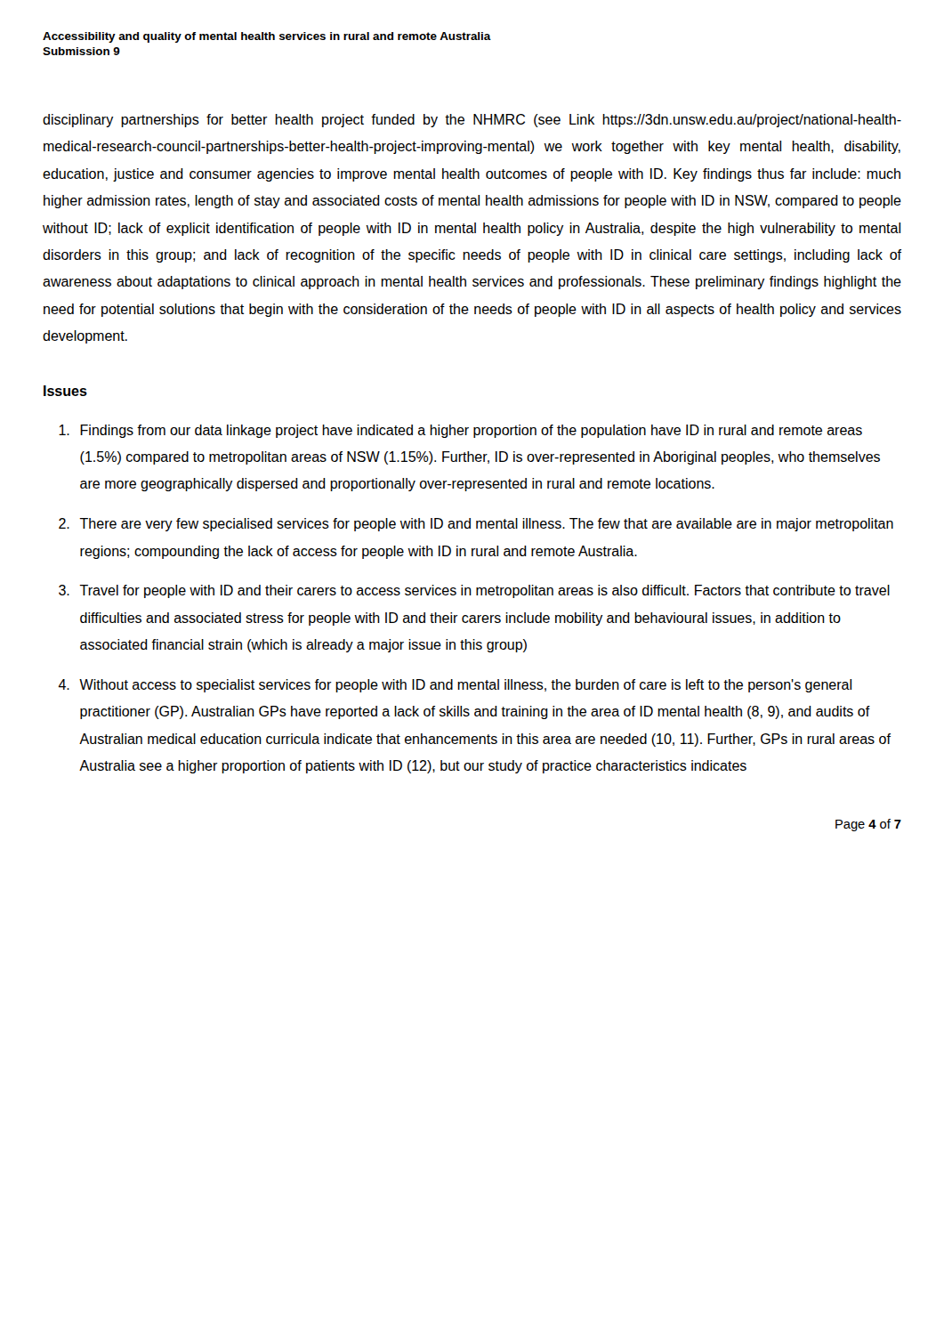Accessibility and quality of mental health services in rural and remote Australia
Submission 9
disciplinary partnerships for better health project funded by the NHMRC (see Link https://3dn.unsw.edu.au/project/national-health-medical-research-council-partnerships-better-health-project-improving-mental) we work together with key mental health, disability, education, justice and consumer agencies to improve mental health outcomes of people with ID. Key findings thus far include: much higher admission rates, length of stay and associated costs of mental health admissions for people with ID in NSW, compared to people without ID; lack of explicit identification of people with ID in mental health policy in Australia, despite the high vulnerability to mental disorders in this group; and lack of recognition of the specific needs of people with ID in clinical care settings, including lack of awareness about adaptations to clinical approach in mental health services and professionals. These preliminary findings highlight the need for potential solutions that begin with the consideration of the needs of people with ID in all aspects of health policy and services development.
Issues
Findings from our data linkage project have indicated a higher proportion of the population have ID in rural and remote areas (1.5%) compared to metropolitan areas of NSW (1.15%). Further, ID is over-represented in Aboriginal peoples, who themselves are more geographically dispersed and proportionally over-represented in rural and remote locations.
There are very few specialised services for people with ID and mental illness. The few that are available are in major metropolitan regions; compounding the lack of access for people with ID in rural and remote Australia.
Travel for people with ID and their carers to access services in metropolitan areas is also difficult. Factors that contribute to travel difficulties and associated stress for people with ID and their carers include mobility and behavioural issues, in addition to associated financial strain (which is already a major issue in this group)
Without access to specialist services for people with ID and mental illness, the burden of care is left to the person's general practitioner (GP). Australian GPs have reported a lack of skills and training in the area of ID mental health (8, 9), and audits of Australian medical education curricula indicate that enhancements in this area are needed (10, 11). Further, GPs in rural areas of Australia see a higher proportion of patients with ID (12), but our study of practice characteristics indicates
Page 4 of 7